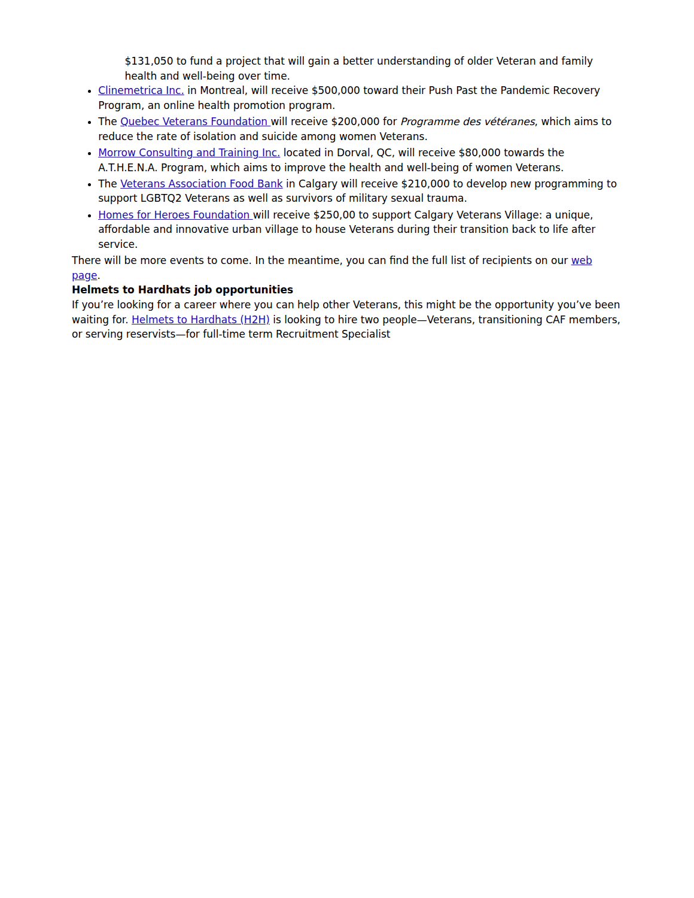$131,050 to fund a project that will gain a better understanding of older Veteran and family health and well-being over time.
Clinemetrica Inc. in Montreal, will receive $500,000 toward their Push Past the Pandemic Recovery Program, an online health promotion program.
The Quebec Veterans Foundation will receive $200,000 for Programme des vétéranes, which aims to reduce the rate of isolation and suicide among women Veterans.
Morrow Consulting and Training Inc. located in Dorval, QC, will receive $80,000 towards the A.T.H.E.N.A. Program, which aims to improve the health and well-being of women Veterans.
The Veterans Association Food Bank in Calgary will receive $210,000 to develop new programming to support LGBTQ2 Veterans as well as survivors of military sexual trauma.
Homes for Heroes Foundation will receive $250,00 to support Calgary Veterans Village: a unique, affordable and innovative urban village to house Veterans during their transition back to life after service.
There will be more events to come. In the meantime, you can find the full list of recipients on our web page.
Helmets to Hardhats job opportunities
If you’re looking for a career where you can help other Veterans, this might be the opportunity you’ve been waiting for. Helmets to Hardhats (H2H) is looking to hire two people—Veterans, transitioning CAF members, or serving reservists—for full-time term Recruitment Specialist